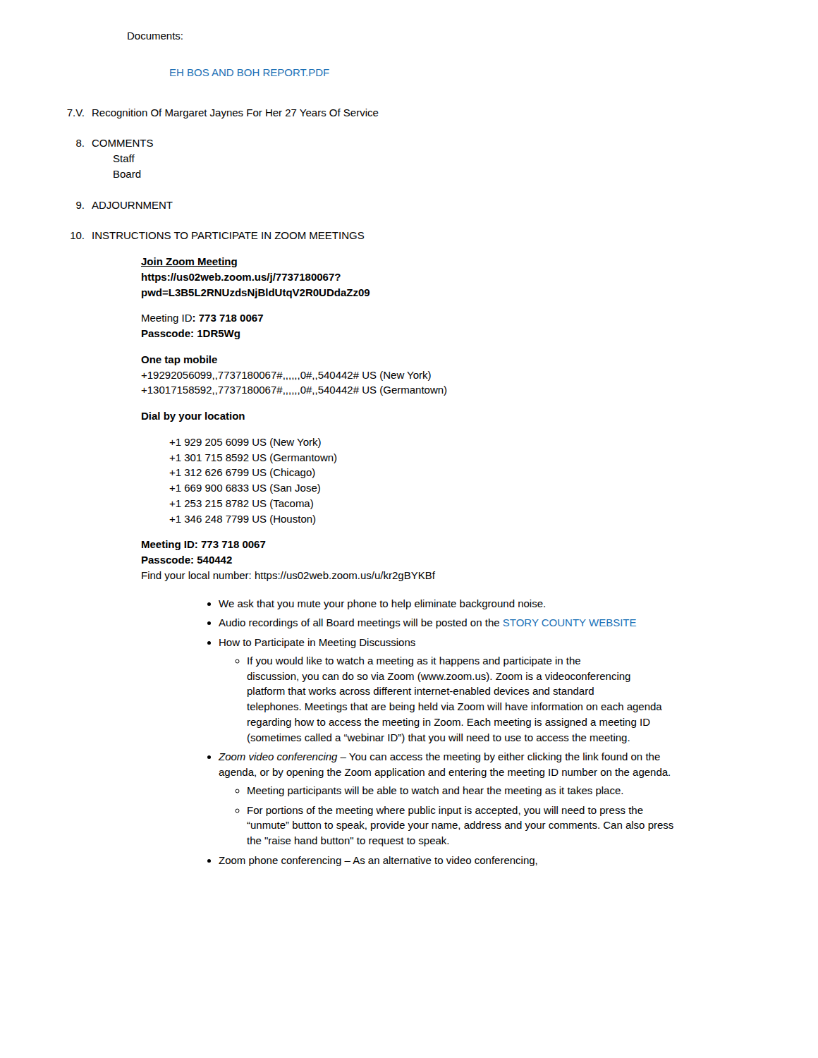Documents:
EH BOS AND BOH REPORT.PDF
7.V. Recognition Of Margaret Jaynes For Her 27 Years Of Service
8. COMMENTS
Staff
Board
9. ADJOURNMENT
10. INSTRUCTIONS TO PARTICIPATE IN ZOOM MEETINGS
Join Zoom Meeting
https://us02web.zoom.us/j/7737180067?
pwd=L3B5L2RNUzdsNjBldUtqV2R0UDdaZz09
Meeting ID: 773 718 0067
Passcode: 1DR5Wg
One tap mobile
+19292056099,,7737180067#,,,,,,0#,,540442# US (New York)
+13017158592,,7737180067#,,,,,,0#,,540442# US (Germantown)
Dial by your location
+1 929 205 6099 US (New York)
+1 301 715 8592 US (Germantown)
+1 312 626 6799 US (Chicago)
+1 669 900 6833 US (San Jose)
+1 253 215 8782 US (Tacoma)
+1 346 248 7799 US (Houston)
Meeting ID: 773 718 0067
Passcode: 540442
Find your local number: https://us02web.zoom.us/u/kr2gBYKBf
We ask that you mute your phone to help eliminate background noise.
Audio recordings of all Board meetings will be posted on the STORY COUNTY WEBSITE
How to Participate in Meeting Discussions
If you would like to watch a meeting as it happens and participate in the
discussion, you can do so via Zoom (www.zoom.us). Zoom is a videoconferencing
platform that works across different internet-enabled devices and standard
telephones. Meetings that are being held via Zoom will have information on each agenda regarding how to access the meeting in Zoom. Each meeting is assigned a meeting ID (sometimes called a “webinar ID”) that you will need to use to access the meeting.
Zoom video conferencing – You can access the meeting by either clicking the link found on the agenda, or by opening the Zoom application and entering the meeting ID number on the agenda.
Meeting participants will be able to watch and hear the meeting as it takes place.
For portions of the meeting where public input is accepted, you will need to press the “unmute” button to speak, provide your name, address and your comments. Can also press the "raise hand button" to request to speak.
Zoom phone conferencing – As an alternative to video conferencing,